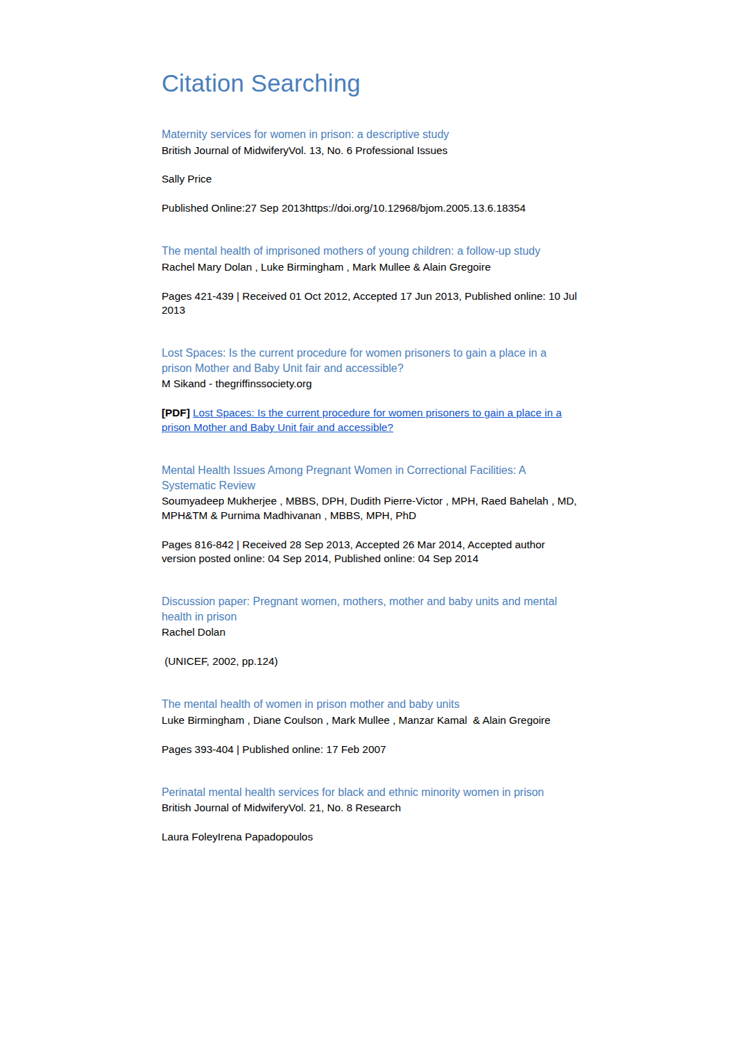Citation Searching
Maternity services for women in prison: a descriptive study
British Journal of MidwiferyVol. 13, No. 6 Professional Issues
Sally Price
Published Online:27 Sep 2013https://doi.org/10.12968/bjom.2005.13.6.18354
The mental health of imprisoned mothers of young children: a follow-up study
Rachel Mary Dolan , Luke Birmingham , Mark Mullee & Alain Gregoire
Pages 421-439 | Received 01 Oct 2012, Accepted 17 Jun 2013, Published online: 10 Jul 2013
Lost Spaces: Is the current procedure for women prisoners to gain a place in a prison Mother and Baby Unit fair and accessible?
M Sikand - thegriffinssociety.org
[PDF] Lost Spaces: Is the current procedure for women prisoners to gain a place in a prison Mother and Baby Unit fair and accessible?
Mental Health Issues Among Pregnant Women in Correctional Facilities: A Systematic Review
Soumyadeep Mukherjee , MBBS, DPH, Dudith Pierre-Victor , MPH, Raed Bahelah , MD, MPH&TM & Purnima Madhivanan , MBBS, MPH, PhD
Pages 816-842 | Received 28 Sep 2013, Accepted 26 Mar 2014, Accepted author version posted online: 04 Sep 2014, Published online: 04 Sep 2014
Discussion paper: Pregnant women, mothers, mother and baby units and mental health in prison
Rachel Dolan
(UNICEF, 2002, pp.124)
The mental health of women in prison mother and baby units
Luke Birmingham , Diane Coulson , Mark Mullee , Manzar Kamal & Alain Gregoire
Pages 393-404 | Published online: 17 Feb 2007
Perinatal mental health services for black and ethnic minority women in prison
British Journal of MidwiferyVol. 21, No. 8 Research
Laura FoleyIrena Papadopoulos